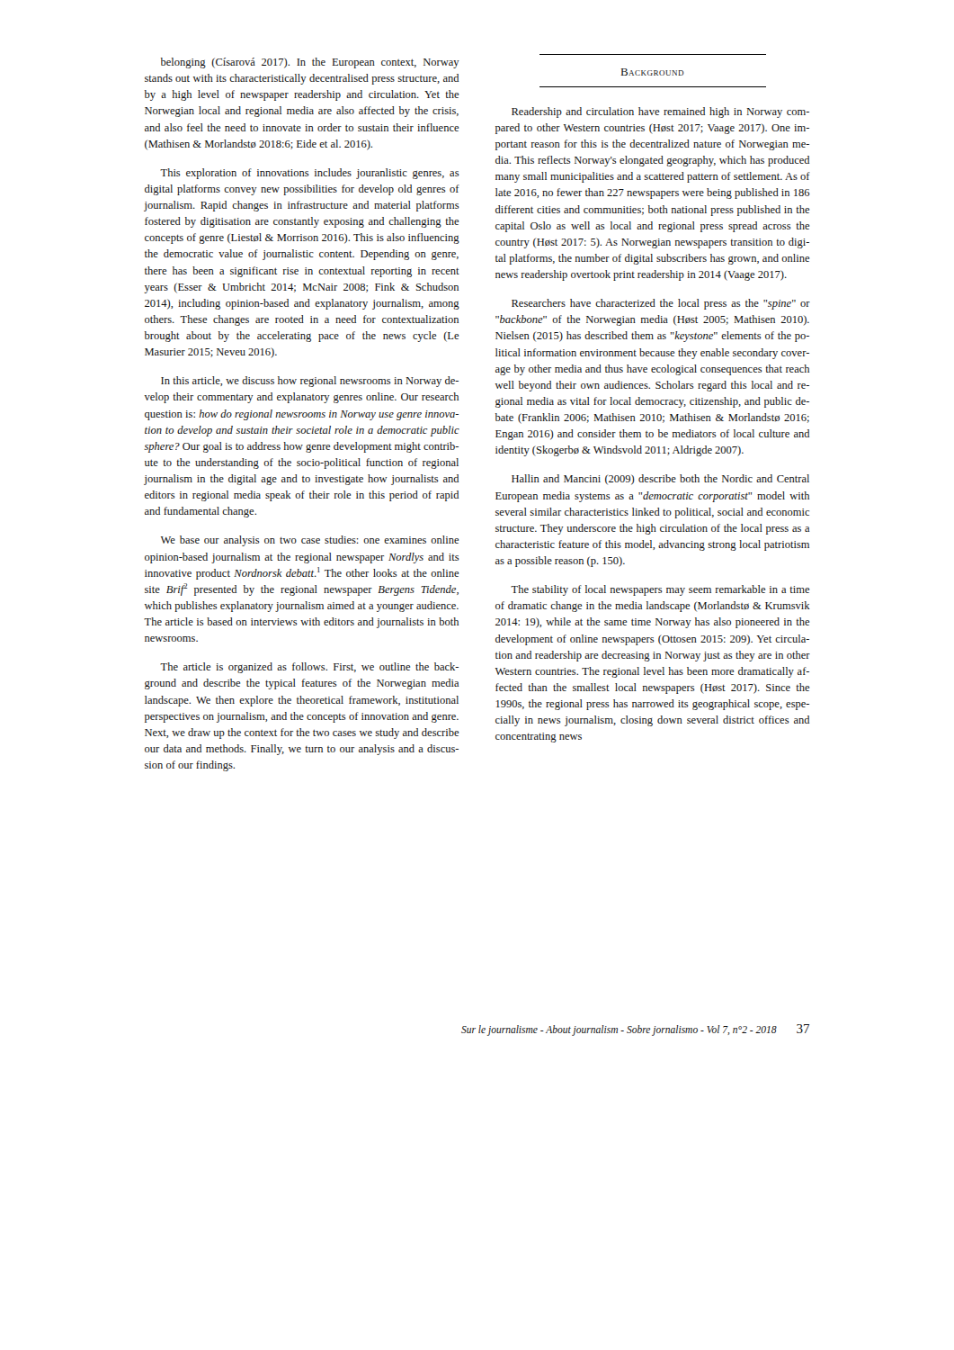belonging (Císarová 2017). In the European context, Norway stands out with its characteristically decentralised press structure, and by a high level of newspaper readership and circulation. Yet the Norwegian local and regional media are also affected by the crisis, and also feel the need to innovate in order to sustain their influence (Mathisen & Morlandstø 2018:6; Eide et al. 2016).
This exploration of innovations includes jouranlistic genres, as digital platforms convey new possibilities for develop old genres of journalism. Rapid changes in infrastructure and material platforms fostered by digitisation are constantly exposing and challenging the concepts of genre (Liestøl & Morrison 2016). This is also influencing the democratic value of journalistic content. Depending on genre, there has been a significant rise in contextual reporting in recent years (Esser & Umbricht 2014; McNair 2008; Fink & Schudson 2014), including opinion-based and explanatory journalism, among others. These changes are rooted in a need for contextualization brought about by the accelerating pace of the news cycle (Le Masurier 2015; Neveu 2016).
In this article, we discuss how regional newsrooms in Norway develop their commentary and explanatory genres online. Our research question is: how do regional newsrooms in Norway use genre innovation to develop and sustain their societal role in a democratic public sphere? Our goal is to address how genre development might contribute to the understanding of the socio-political function of regional journalism in the digital age and to investigate how journalists and editors in regional media speak of their role in this period of rapid and fundamental change.
We base our analysis on two case studies: one examines online opinion-based journalism at the regional newspaper Nordlys and its innovative product Nordnorsk debatt.1 The other looks at the online site Brif2 presented by the regional newspaper Bergens Tidende, which publishes explanatory journalism aimed at a younger audience. The article is based on interviews with editors and journalists in both newsrooms.
The article is organized as follows. First, we outline the background and describe the typical features of the Norwegian media landscape. We then explore the theoretical framework, institutional perspectives on journalism, and the concepts of innovation and genre. Next, we draw up the context for the two cases we study and describe our data and methods. Finally, we turn to our analysis and a discussion of our findings.
Background
Readership and circulation have remained high in Norway compared to other Western countries (Høst 2017; Vaage 2017). One important reason for this is the decentralized nature of Norwegian media. This reflects Norway's elongated geography, which has produced many small municipalities and a scattered pattern of settlement. As of late 2016, no fewer than 227 newspapers were being published in 186 different cities and communities; both national press published in the capital Oslo as well as local and regional press spread across the country (Høst 2017: 5). As Norwegian newspapers transition to digital platforms, the number of digital subscribers has grown, and online news readership overtook print readership in 2014 (Vaage 2017).
Researchers have characterized the local press as the "spine" or "backbone" of the Norwegian media (Høst 2005; Mathisen 2010). Nielsen (2015) has described them as "keystone" elements of the political information environment because they enable secondary coverage by other media and thus have ecological consequences that reach well beyond their own audiences. Scholars regard this local and regional media as vital for local democracy, citizenship, and public debate (Franklin 2006; Mathisen 2010; Mathisen & Morlandstø 2016; Engan 2016) and consider them to be mediators of local culture and identity (Skogerbø & Windsvold 2011; Aldrigde 2007).
Hallin and Mancini (2009) describe both the Nordic and Central European media systems as a "democratic corporatist" model with several similar characteristics linked to political, social and economic structure. They underscore the high circulation of the local press as a characteristic feature of this model, advancing strong local patriotism as a possible reason (p. 150).
The stability of local newspapers may seem remarkable in a time of dramatic change in the media landscape (Morlandstø & Krumsvik 2014: 19), while at the same time Norway has also pioneered in the development of online newspapers (Ottosen 2015: 209). Yet circulation and readership are decreasing in Norway just as they are in other Western countries. The regional level has been more dramatically affected than the smallest local newspapers (Høst 2017). Since the 1990s, the regional press has narrowed its geographical scope, especially in news journalism, closing down several district offices and concentrating news
Sur le journalisme - About journalism - Sobre jornalismo - Vol 7, n°2 - 2018 37